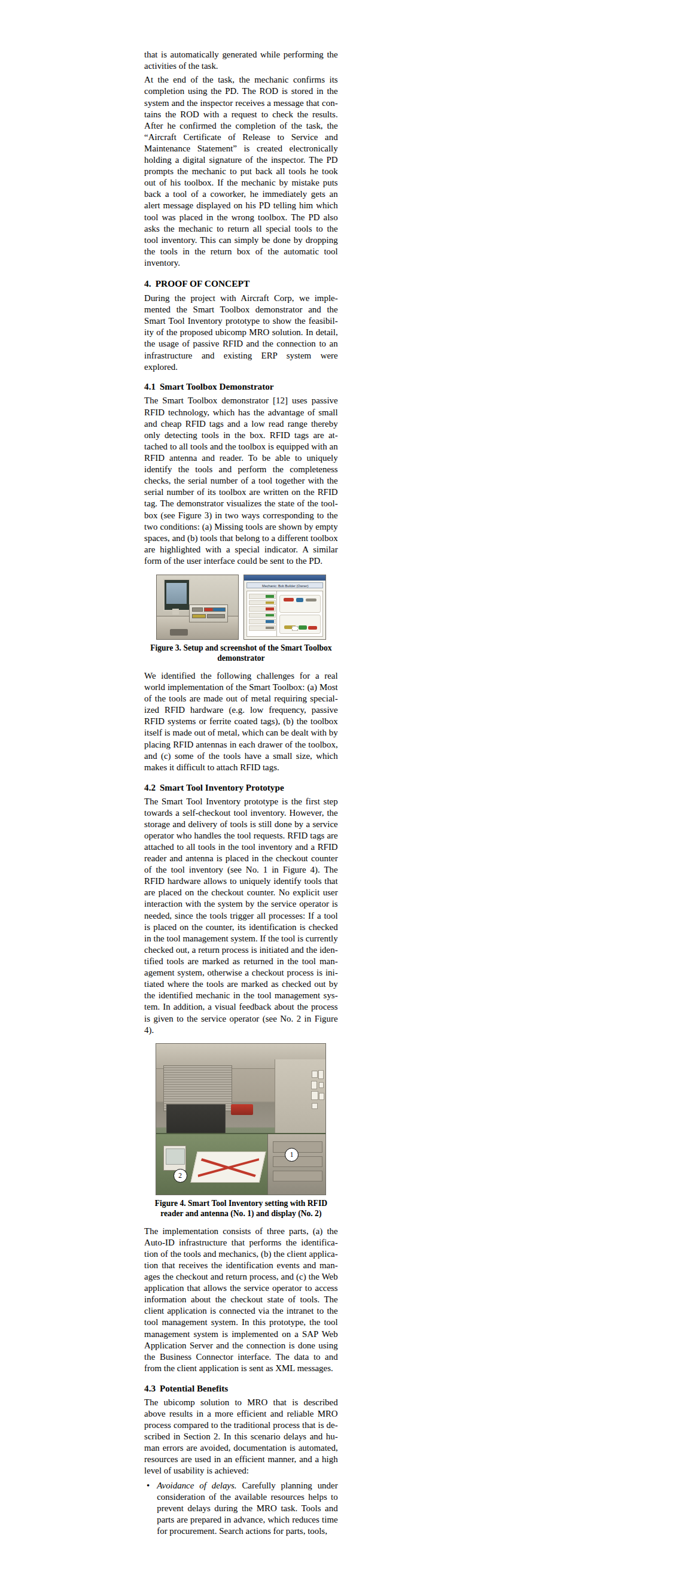that is automatically generated while performing the activities of the task.
At the end of the task, the mechanic confirms its completion using the PD. The ROD is stored in the system and the inspector receives a message that contains the ROD with a request to check the results. After he confirmed the completion of the task, the “Aircraft Certificate of Release to Service and Maintenance Statement” is created electronically holding a digital signature of the inspector. The PD prompts the mechanic to put back all tools he took out of his toolbox. If the mechanic by mistake puts back a tool of a coworker, he immediately gets an alert message displayed on his PD telling him which tool was placed in the wrong toolbox. The PD also asks the mechanic to return all special tools to the tool inventory. This can simply be done by dropping the tools in the return box of the automatic tool inventory.
4. PROOF OF CONCEPT
During the project with Aircraft Corp, we implemented the Smart Toolbox demonstrator and the Smart Tool Inventory prototype to show the feasibility of the proposed ubicomp MRO solution. In detail, the usage of passive RFID and the connection to an infrastructure and existing ERP system were explored.
4.1 Smart Toolbox Demonstrator
The Smart Toolbox demonstrator [12] uses passive RFID technology, which has the advantage of small and cheap RFID tags and a low read range thereby only detecting tools in the box. RFID tags are attached to all tools and the toolbox is equipped with an RFID antenna and reader. To be able to uniquely identify the tools and perform the completeness checks, the serial number of a tool together with the serial number of its toolbox are written on the RFID tag. The demonstrator visualizes the state of the toolbox (see Figure 3) in two ways corresponding to the two conditions: (a) Missing tools are shown by empty spaces, and (b) tools that belong to a different toolbox are highlighted with a special indicator. A similar form of the user interface could be sent to the PD.
Mechanic: Bob Builder (Owner)
Figure 3. Setup and screenshot of the Smart Toolbox demonstrator
We identified the following challenges for a real world implementation of the Smart Toolbox: (a) Most of the tools are made out of metal requiring specialized RFID hardware (e.g. low frequency, passive RFID systems or ferrite coated tags), (b) the toolbox itself is made out of metal, which can be dealt with by placing RFID antennas in each drawer of the toolbox, and (c) some of the tools have a small size, which makes it difficult to attach RFID tags.
4.2 Smart Tool Inventory Prototype
The Smart Tool Inventory prototype is the first step towards a self-checkout tool inventory. However, the storage and delivery of tools is still done by a service operator who handles the tool requests. RFID tags are attached to all tools in the tool inventory and a RFID reader and antenna is placed in the checkout counter of the tool inventory (see No. 1 in Figure 4). The RFID hardware allows to uniquely identify tools that are placed on the checkout counter. No explicit user interaction with the system by the service operator is needed, since the tools trigger all processes: If a tool is placed on the counter, its identification is checked in the tool management system. If the tool is currently checked out, a return process is initiated and the identified tools are marked as returned in the tool management system, otherwise a checkout process is initiated where the tools are marked as checked out by the identified mechanic in the tool management system. In addition, a visual feedback about the process is given to the service operator (see No. 2 in Figure 4).
1
2
Figure 4. Smart Tool Inventory setting with RFID reader and antenna (No. 1) and display (No. 2)
The implementation consists of three parts, (a) the Auto-ID infrastructure that performs the identification of the tools and mechanics, (b) the client application that receives the identification events and manages the checkout and return process, and (c) the Web application that allows the service operator to access information about the checkout state of tools. The client application is connected via the intranet to the tool management system. In this prototype, the tool management system is implemented on a SAP Web Application Server and the connection is done using the Business Connector interface. The data to and from the client application is sent as XML messages.
4.3 Potential Benefits
The ubicomp solution to MRO that is described above results in a more efficient and reliable MRO process compared to the traditional process that is described in Section 2. In this scenario delays and human errors are avoided, documentation is automated, resources are used in an efficient manner, and a high level of usability is achieved:
Avoidance of delays. Carefully planning under consideration of the available resources helps to prevent delays during the MRO task. Tools and parts are prepared in advance, which reduces time for procurement. Search actions for parts, tools,